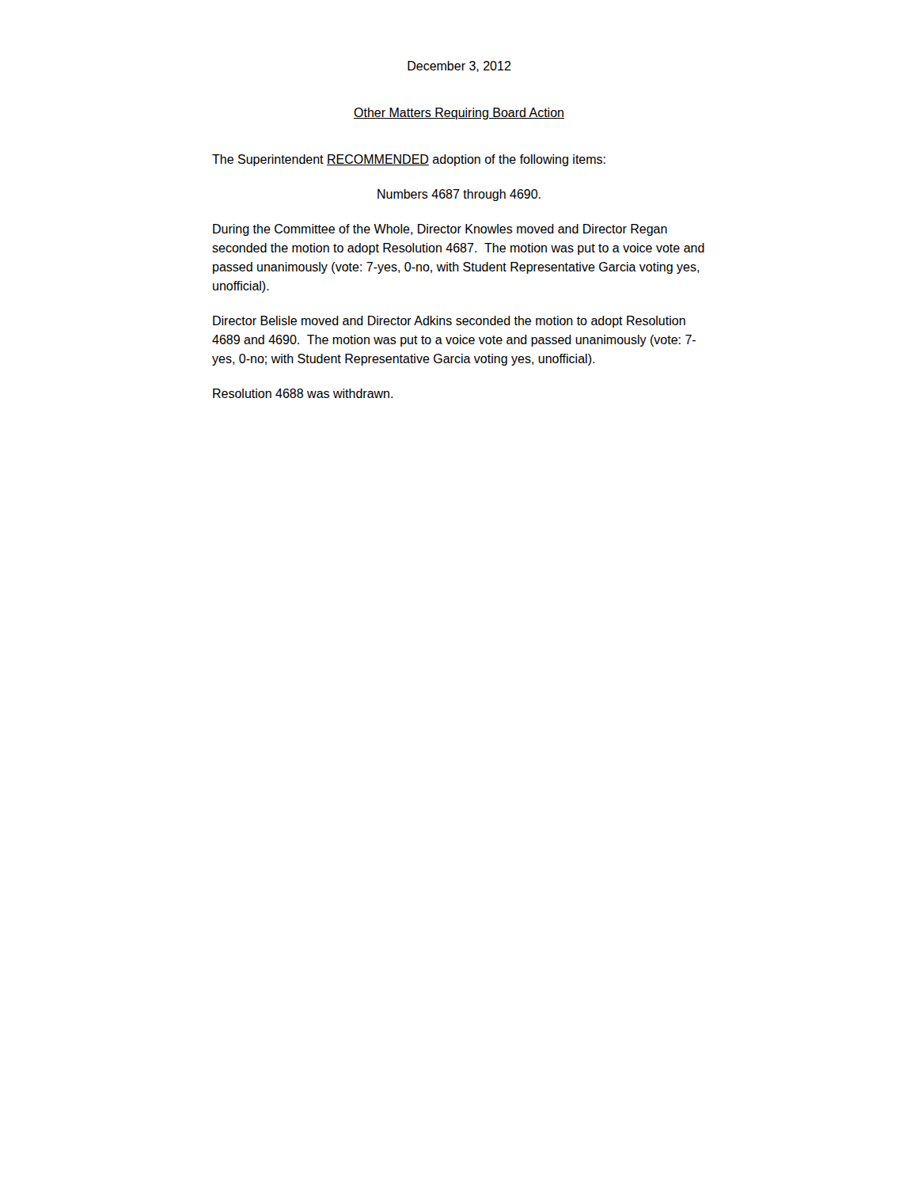December 3, 2012
Other Matters Requiring Board Action
The Superintendent RECOMMENDED adoption of the following items:
Numbers 4687 through 4690.
During the Committee of the Whole, Director Knowles moved and Director Regan seconded the motion to adopt Resolution 4687. The motion was put to a voice vote and passed unanimously (vote: 7-yes, 0-no, with Student Representative Garcia voting yes, unofficial).
Director Belisle moved and Director Adkins seconded the motion to adopt Resolution 4689 and 4690. The motion was put to a voice vote and passed unanimously (vote: 7-yes, 0-no; with Student Representative Garcia voting yes, unofficial).
Resolution 4688 was withdrawn.